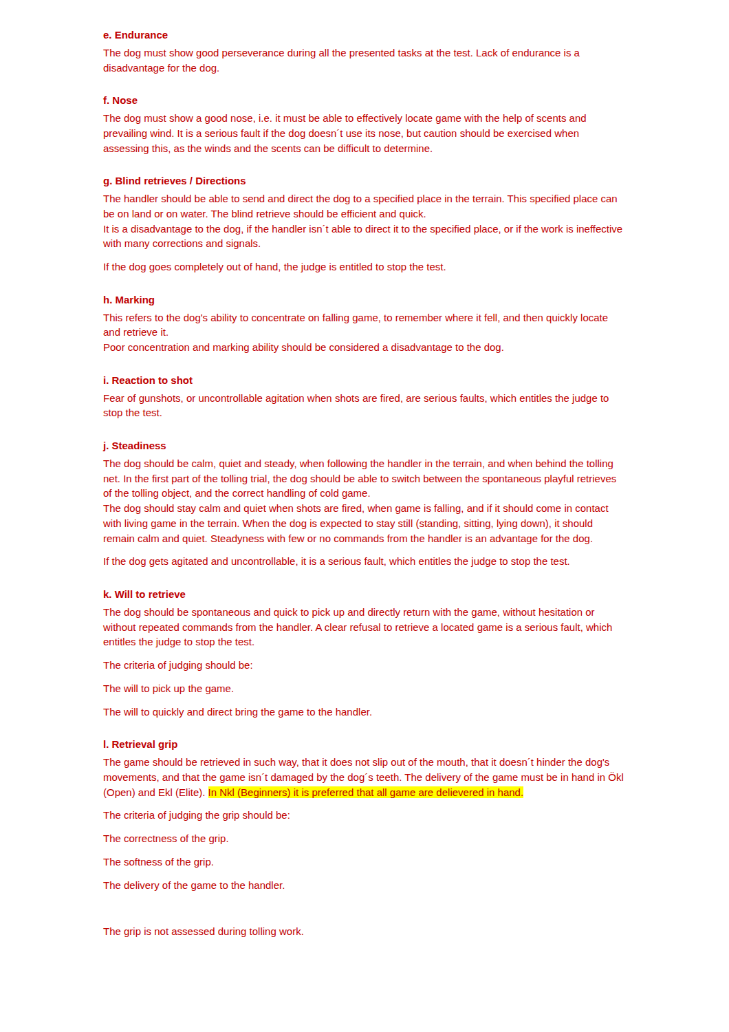e. Endurance
The dog must show good perseverance during all the presented tasks at the test. Lack of endurance is a disadvantage for the dog.
f. Nose
The dog must show a good nose, i.e. it must be able to effectively locate game with the help of scents and prevailing wind. It is a serious fault if the dog doesn´t use its nose, but caution should be exercised when assessing this, as the winds and the scents can be difficult to determine.
g. Blind retrieves / Directions
The handler should be able to send and direct the dog to a specified place in the terrain. This specified place can be on land or on water. The blind retrieve should be efficient and quick.
It is a disadvantage to the dog, if the handler isn´t able to direct it to the specified place, or if the work is ineffective with many corrections and signals.
If the dog goes completely out of hand, the judge is entitled to stop the test.
h. Marking
This refers to the dog's ability to concentrate on falling game, to remember where it fell, and then quickly locate and retrieve it.
Poor concentration and marking ability should be considered a disadvantage to the dog.
i. Reaction to shot
Fear of gunshots, or uncontrollable agitation when shots are fired, are serious faults, which entitles the judge to stop the test.
j. Steadiness
The dog should be calm, quiet and steady, when following the handler in the terrain, and when behind the tolling net. In the first part of the tolling trial, the dog should be able to switch between the spontaneous playful retrieves of the tolling object, and the correct handling of cold game.
The dog should stay calm and quiet when shots are fired, when game is falling, and if it should come in contact with living game in the terrain. When the dog is expected to stay still (standing, sitting, lying down), it should remain calm and quiet. Steadyness with few or no commands from the handler is an advantage for the dog.
If the dog gets agitated and uncontrollable, it is a serious fault, which entitles the judge to stop the test.
k. Will to retrieve
The dog should be spontaneous and quick to pick up and directly return with the game, without hesitation or without repeated commands from the handler. A clear refusal to retrieve a located game is a serious fault, which entitles the judge to stop the test.
The criteria of judging should be:
The will to pick up the game.
The will to quickly and direct bring the game to the handler.
l. Retrieval grip
The game should be retrieved in such way, that it does not slip out of the mouth, that it doesn´t hinder the dog's movements, and that the game isn´t damaged by the dog´s teeth. The delivery of the game must be in hand in Ökl (Open) and Ekl (Elite). In Nkl (Beginners) it is preferred that all game are delievered in hand.
The criteria of judging the grip should be:
The correctness of the grip.
The softness of the grip.
The delivery of the game to the handler.
The grip is not assessed during tolling work.